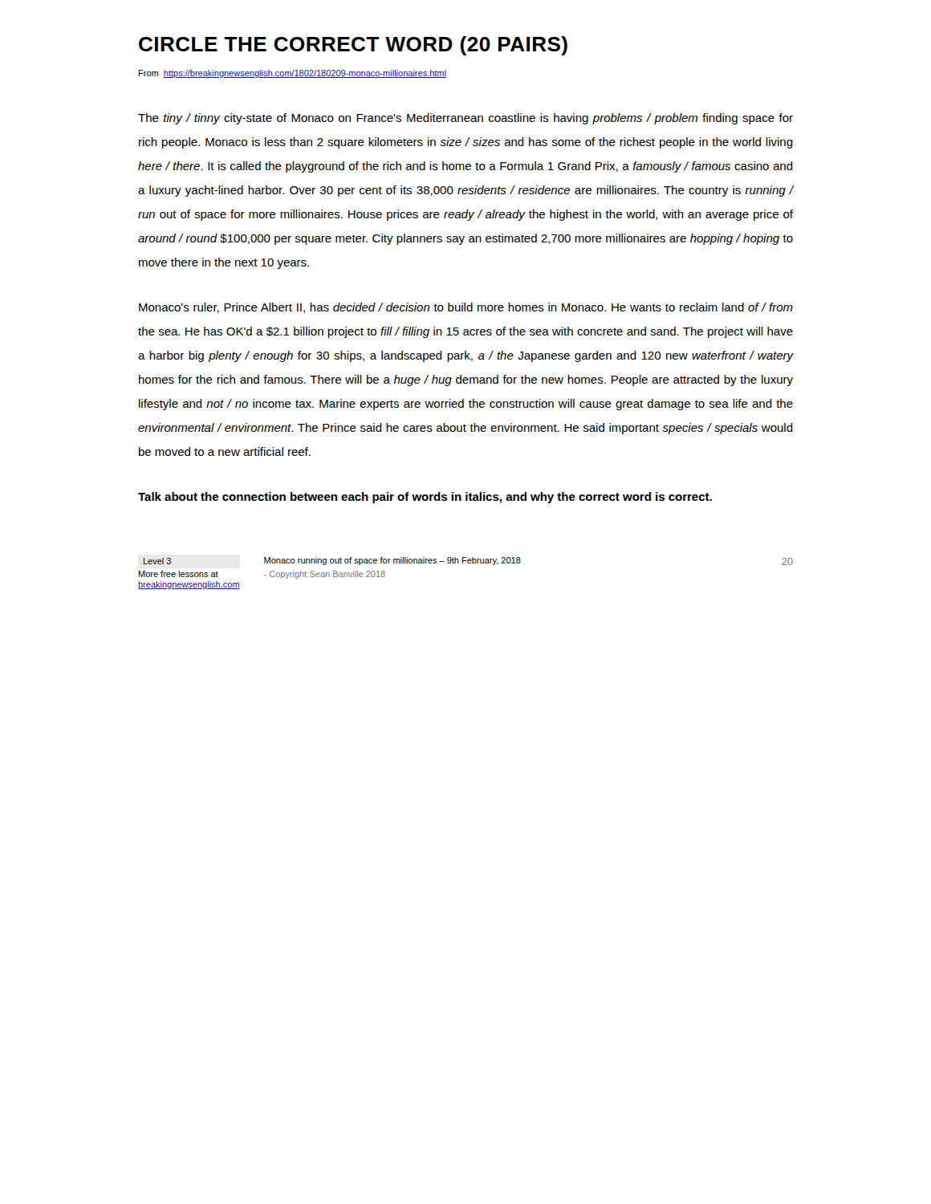CIRCLE THE CORRECT WORD (20 PAIRS)
From https://breakingnewsenglish.com/1802/180209-monaco-millionaires.html
The tiny / tinny city-state of Monaco on France's Mediterranean coastline is having problems / problem finding space for rich people. Monaco is less than 2 square kilometers in size / sizes and has some of the richest people in the world living here / there. It is called the playground of the rich and is home to a Formula 1 Grand Prix, a famously / famous casino and a luxury yacht-lined harbor. Over 30 per cent of its 38,000 residents / residence are millionaires. The country is running / run out of space for more millionaires. House prices are ready / already the highest in the world, with an average price of around / round $100,000 per square meter. City planners say an estimated 2,700 more millionaires are hopping / hoping to move there in the next 10 years.
Monaco's ruler, Prince Albert II, has decided / decision to build more homes in Monaco. He wants to reclaim land of / from the sea. He has OK'd a $2.1 billion project to fill / filling in 15 acres of the sea with concrete and sand. The project will have a harbor big plenty / enough for 30 ships, a landscaped park, a / the Japanese garden and 120 new waterfront / watery homes for the rich and famous. There will be a huge / hug demand for the new homes. People are attracted by the luxury lifestyle and not / no income tax. Marine experts are worried the construction will cause great damage to sea life and the environmental / environment. The Prince said he cares about the environment. He said important species / specials would be moved to a new artificial reef.
Talk about the connection between each pair of words in italics, and why the correct word is correct.
| Level 3 | Monaco running out of space for millionaires – 9th February, 2018 | 20 |
| More free lessons at breakingnewsenglish.com | - Copyright Sean Banville 2018 |